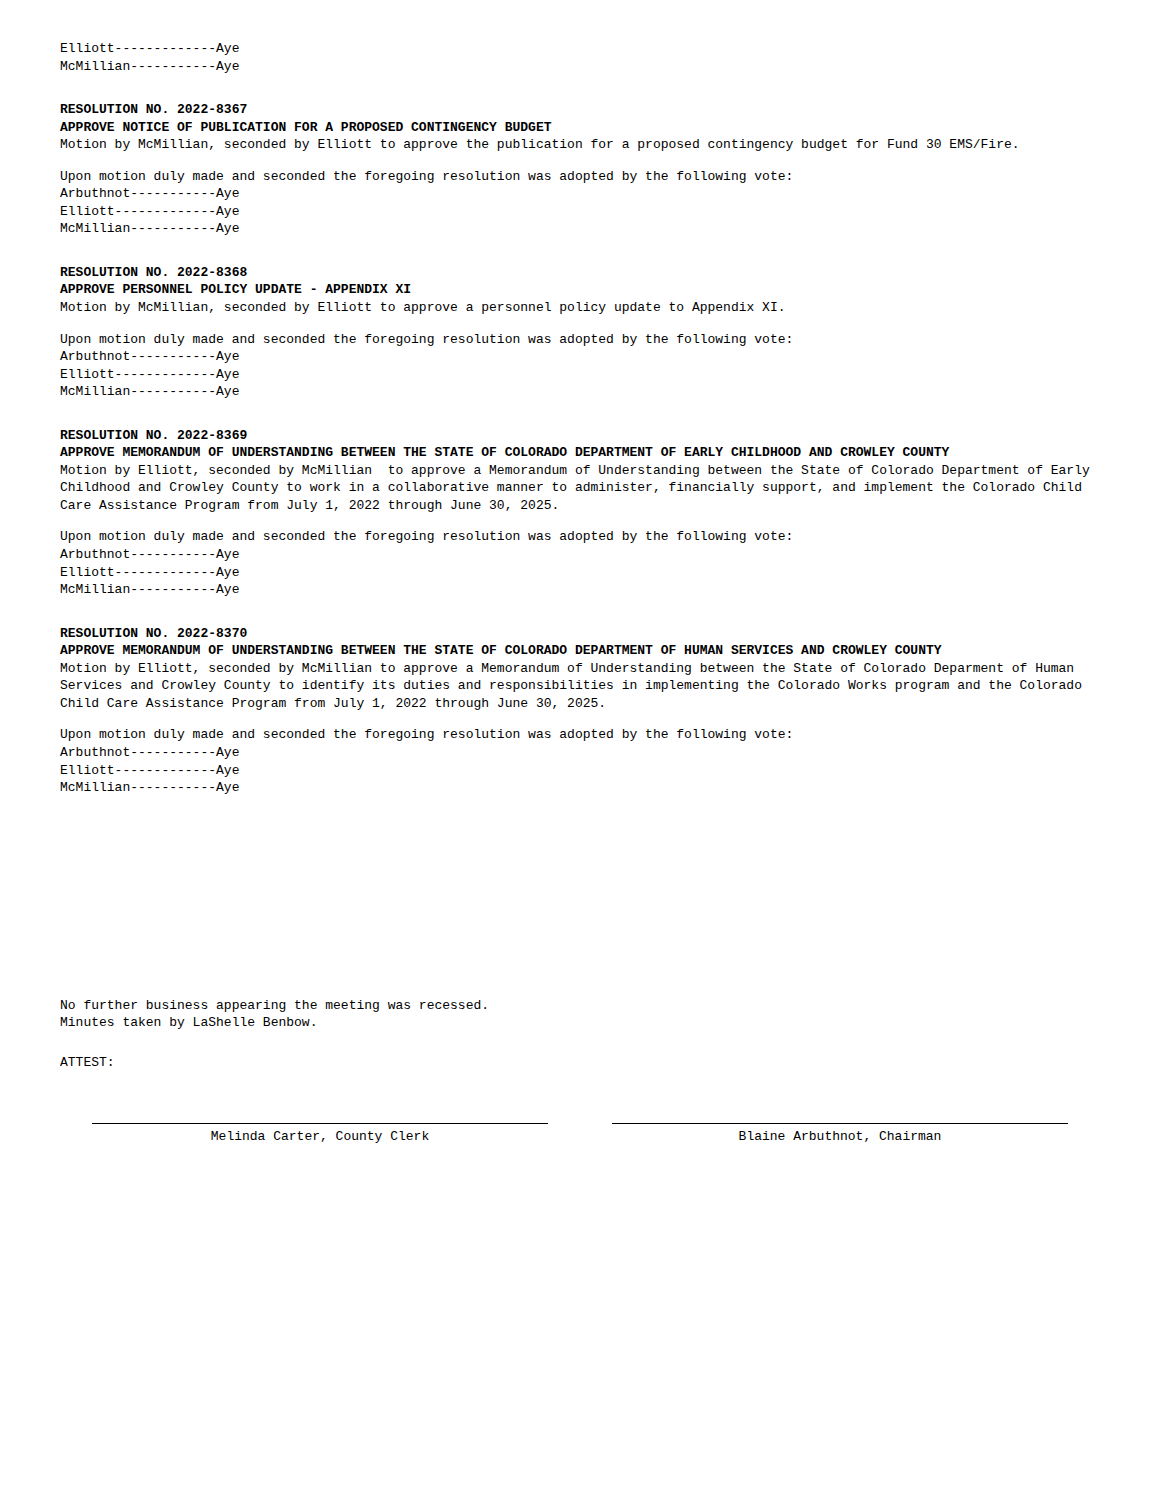Elliott-------------Aye McMillian-----------Aye
RESOLUTION NO. 2022-8367
APPROVE NOTICE OF PUBLICATION FOR A PROPOSED CONTINGENCY BUDGET
Motion by McMillian, seconded by Elliott to approve the publication for a proposed contingency budget for Fund 30 EMS/Fire.
Upon motion duly made and seconded the foregoing resolution was adopted by the following vote:
Arbuthnot-----------Aye Elliott-------------Aye McMillian-----------Aye
RESOLUTION NO. 2022-8368
APPROVE PERSONNEL POLICY UPDATE - APPENDIX XI
Motion by McMillian, seconded by Elliott to approve a personnel policy update to Appendix XI.
Upon motion duly made and seconded the foregoing resolution was adopted by the following vote:
Arbuthnot-----------Aye Elliott-------------Aye McMillian-----------Aye
RESOLUTION NO. 2022-8369
APPROVE MEMORANDUM OF UNDERSTANDING BETWEEN THE STATE OF COLORADO DEPARTMENT OF EARLY CHILDHOOD AND CROWLEY COUNTY
Motion by Elliott, seconded by McMillian to approve a Memorandum of Understanding between the State of Colorado Department of Early Childhood and Crowley County to work in a collaborative manner to administer, financially support, and implement the Colorado Child Care Assistance Program from July 1, 2022 through June 30, 2025.
Upon motion duly made and seconded the foregoing resolution was adopted by the following vote:
Arbuthnot-----------Aye Elliott-------------Aye McMillian-----------Aye
RESOLUTION NO. 2022-8370
APPROVE MEMORANDUM OF UNDERSTANDING BETWEEN THE STATE OF COLORADO DEPARTMENT OF HUMAN SERVICES AND CROWLEY COUNTY
Motion by Elliott, seconded by McMillian to approve a Memorandum of Understanding between the State of Colorado Deparment of Human Services and Crowley County to identify its duties and responsibilities in implementing the Colorado Works program and the Colorado Child Care Assistance Program from July 1, 2022 through June 30, 2025.
Upon motion duly made and seconded the foregoing resolution was adopted by the following vote:
Arbuthnot-----------Aye Elliott-------------Aye McMillian-----------Aye
No further business appearing the meeting was recessed.
Minutes taken by LaShelle Benbow.
ATTEST:
| Melinda Carter, County Clerk | Blaine Arbuthnot, Chairman |